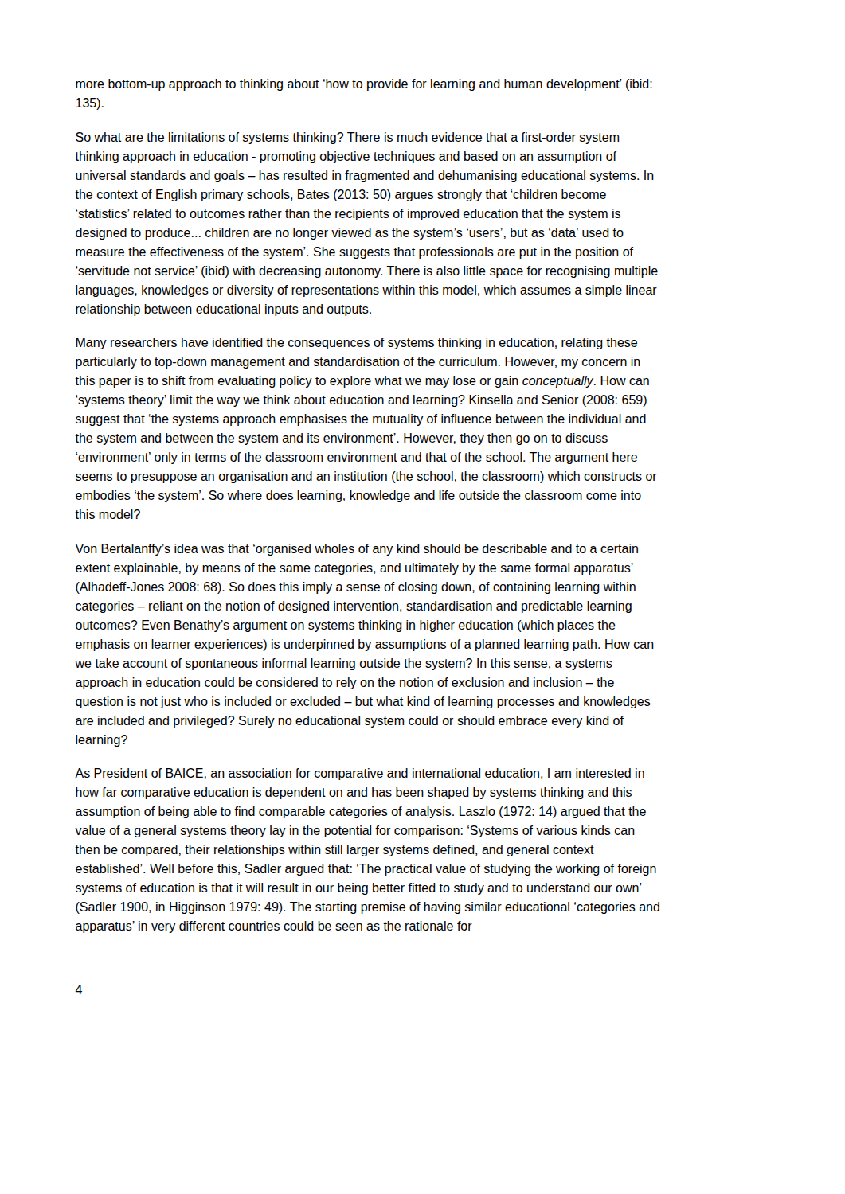more bottom-up approach to thinking about ‘how to provide for learning and human development’ (ibid: 135).
So what are the limitations of systems thinking? There is much evidence that a first-order system thinking approach in education - promoting objective techniques and based on an assumption of universal standards and goals – has resulted in fragmented and dehumanising educational systems. In the context of English primary schools, Bates (2013: 50) argues strongly that ‘children become ‘statistics’ related to outcomes rather than the recipients of improved education that the system is designed to produce... children are no longer viewed as the system’s ‘users’, but as ‘data’ used to measure the effectiveness of the system’. She suggests that professionals are put in the position of ‘servitude not service’ (ibid) with decreasing autonomy. There is also little space for recognising multiple languages, knowledges or diversity of representations within this model, which assumes a simple linear relationship between educational inputs and outputs.
Many researchers have identified the consequences of systems thinking in education, relating these particularly to top-down management and standardisation of the curriculum. However, my concern in this paper is to shift from evaluating policy to explore what we may lose or gain conceptually. How can ‘systems theory’ limit the way we think about education and learning? Kinsella and Senior (2008: 659) suggest that ‘the systems approach emphasises the mutuality of influence between the individual and the system and between the system and its environment’. However, they then go on to discuss ‘environment’ only in terms of the classroom environment and that of the school. The argument here seems to presuppose an organisation and an institution (the school, the classroom) which constructs or embodies ‘the system’. So where does learning, knowledge and life outside the classroom come into this model?
Von Bertalanffy’s idea was that ‘organised wholes of any kind should be describable and to a certain extent explainable, by means of the same categories, and ultimately by the same formal apparatus’ (Alhadeff-Jones 2008: 68). So does this imply a sense of closing down, of containing learning within categories – reliant on the notion of designed intervention, standardisation and predictable learning outcomes? Even Benathy’s argument on systems thinking in higher education (which places the emphasis on learner experiences) is underpinned by assumptions of a planned learning path. How can we take account of spontaneous informal learning outside the system? In this sense, a systems approach in education could be considered to rely on the notion of exclusion and inclusion – the question is not just who is included or excluded – but what kind of learning processes and knowledges are included and privileged? Surely no educational system could or should embrace every kind of learning?
As President of BAICE, an association for comparative and international education, I am interested in how far comparative education is dependent on and has been shaped by systems thinking and this assumption of being able to find comparable categories of analysis. Laszlo (1972: 14) argued that the value of a general systems theory lay in the potential for comparison: ‘Systems of various kinds can then be compared, their relationships within still larger systems defined, and general context established’. Well before this, Sadler argued that: ‘The practical value of studying the working of foreign systems of education is that it will result in our being better fitted to study and to understand our own’ (Sadler 1900, in Higginson 1979: 49). The starting premise of having similar educational ‘categories and apparatus’ in very different countries could be seen as the rationale for
4